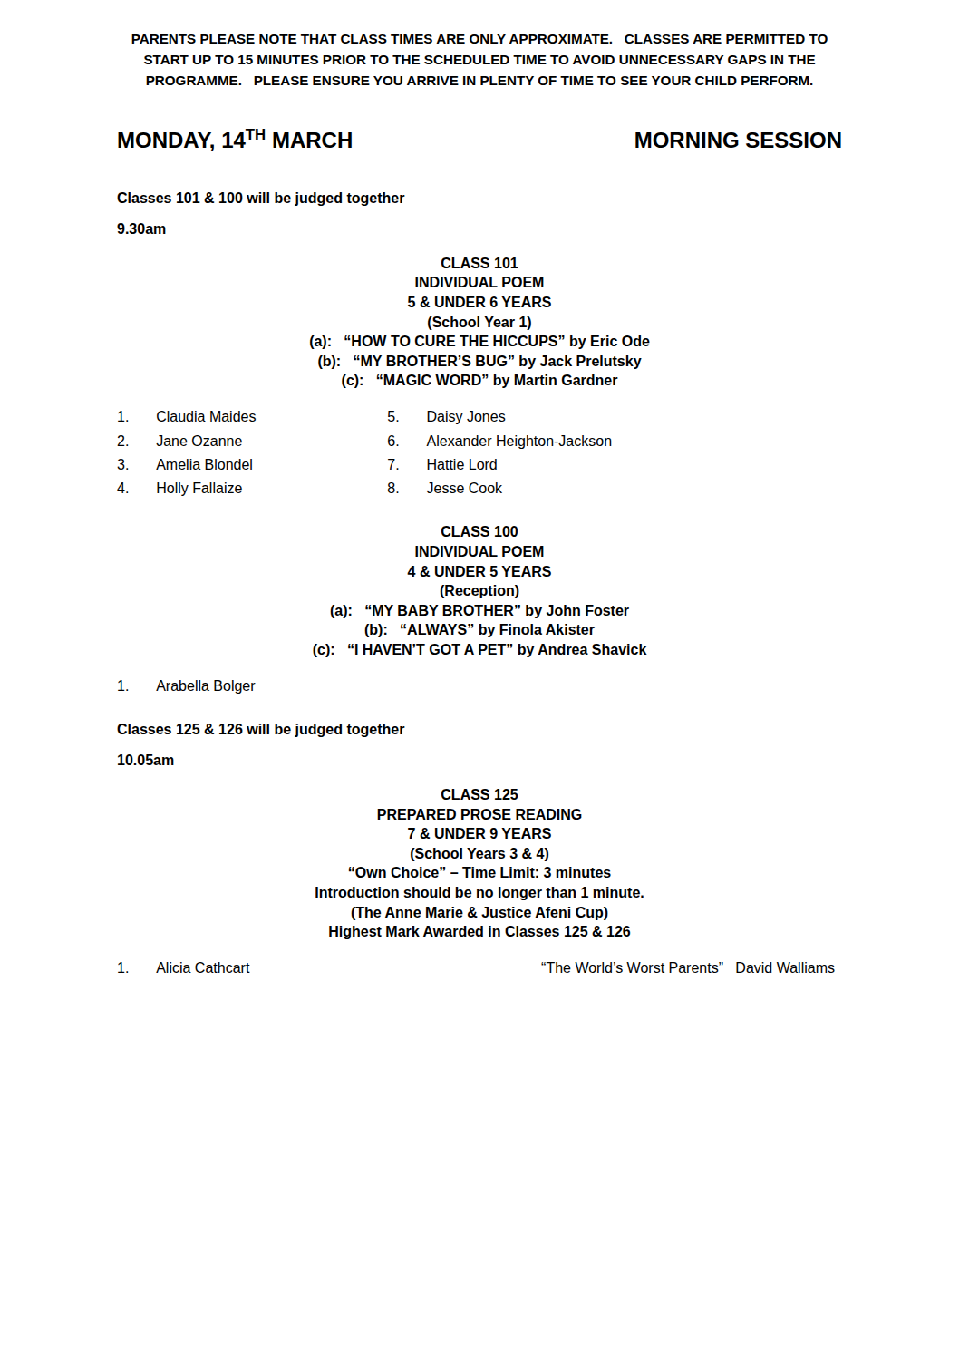PARENTS PLEASE NOTE THAT CLASS TIMES ARE ONLY APPROXIMATE. CLASSES ARE PERMITTED TO START UP TO 15 MINUTES PRIOR TO THE SCHEDULED TIME TO AVOID UNNECESSARY GAPS IN THE PROGRAMME. PLEASE ENSURE YOU ARRIVE IN PLENTY OF TIME TO SEE YOUR CHILD PERFORM.
MONDAY, 14TH MARCH MORNING SESSION
Classes 101 & 100 will be judged together
9.30am
CLASS 101 INDIVIDUAL POEM 5 & UNDER 6 YEARS (School Year 1) (a): “HOW TO CURE THE HICCUPS” by Eric Ode (b): “MY BROTHER’S BUG” by Jack Prelutsky (c): “MAGIC WORD” by Martin Gardner
| 1. | Claudia Maides | 5. | Daisy Jones |
| 2. | Jane Ozanne | 6. | Alexander Heighton-Jackson |
| 3. | Amelia Blondel | 7. | Hattie Lord |
| 4. | Holly Fallaize | 8. | Jesse Cook |
CLASS 100 INDIVIDUAL POEM 4 & UNDER 5 YEARS (Reception) (a): “MY BABY BROTHER” by John Foster (b): “ALWAYS” by Finola Akister (c): “I HAVEN’T GOT A PET” by Andrea Shavick
| 1. | Arabella Bolger |
Classes 125 & 126 will be judged together
10.05am
CLASS 125 PREPARED PROSE READING 7 & UNDER 9 YEARS (School Years 3 & 4) “Own Choice” – Time Limit: 3 minutes Introduction should be no longer than 1 minute. (The Anne Marie & Justice Afeni Cup) Highest Mark Awarded in Classes 125 & 126
| 1. | Alicia Cathcart | “The World’s Worst Parents” David Walliams |